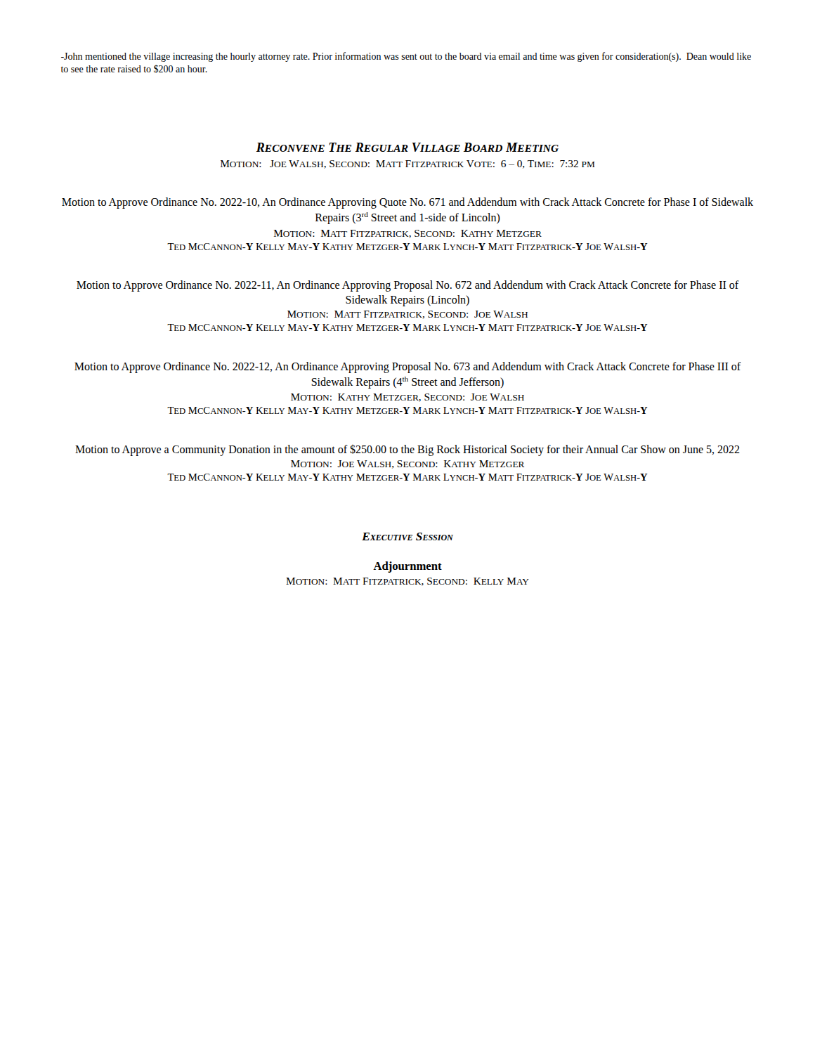-John mentioned the village increasing the hourly attorney rate. Prior information was sent out to the board via email and time was given for consideration(s). Dean would like to see the rate raised to $200 an hour.
RECONVENE THE REGULAR VILLAGE BOARD MEETING
MOTION: JOE WALSH, SECOND: MATT FITZPATRICK VOTE: 6 – 0, TIME: 7:32 PM
Motion to Approve Ordinance No. 2022-10, An Ordinance Approving Quote No. 671 and Addendum with Crack Attack Concrete for Phase I of Sidewalk Repairs (3rd Street and 1-side of Lincoln)
MOTION: MATT FITZPATRICK, SECOND: KATHY METZGER
TED MCCANNON-Y KELLY MAY-Y KATHY METZGER-Y MARK LYNCH-Y MATT FITZPATRICK-Y JOE WALSH-Y
Motion to Approve Ordinance No. 2022-11, An Ordinance Approving Proposal No. 672 and Addendum with Crack Attack Concrete for Phase II of Sidewalk Repairs (Lincoln)
MOTION: MATT FITZPATRICK, SECOND: JOE WALSH
TED MCCANNON-Y KELLY MAY-Y KATHY METZGER-Y MARK LYNCH-Y MATT FITZPATRICK-Y JOE WALSH-Y
Motion to Approve Ordinance No. 2022-12, An Ordinance Approving Proposal No. 673 and Addendum with Crack Attack Concrete for Phase III of Sidewalk Repairs (4th Street and Jefferson)
MOTION: KATHY METZGER, SECOND: JOE WALSH
TED MCCANNON-Y KELLY MAY-Y KATHY METZGER-Y MARK LYNCH-Y MATT FITZPATRICK-Y JOE WALSH-Y
Motion to Approve a Community Donation in the amount of $250.00 to the Big Rock Historical Society for their Annual Car Show on June 5, 2022
MOTION: JOE WALSH, SECOND: KATHY METZGER
TED MCCANNON-Y KELLY MAY-Y KATHY METZGER-Y MARK LYNCH-Y MATT FITZPATRICK-Y JOE WALSH-Y
Executive Session
Adjournment
MOTION: MATT FITZPATRICK, SECOND: KELLY MAY